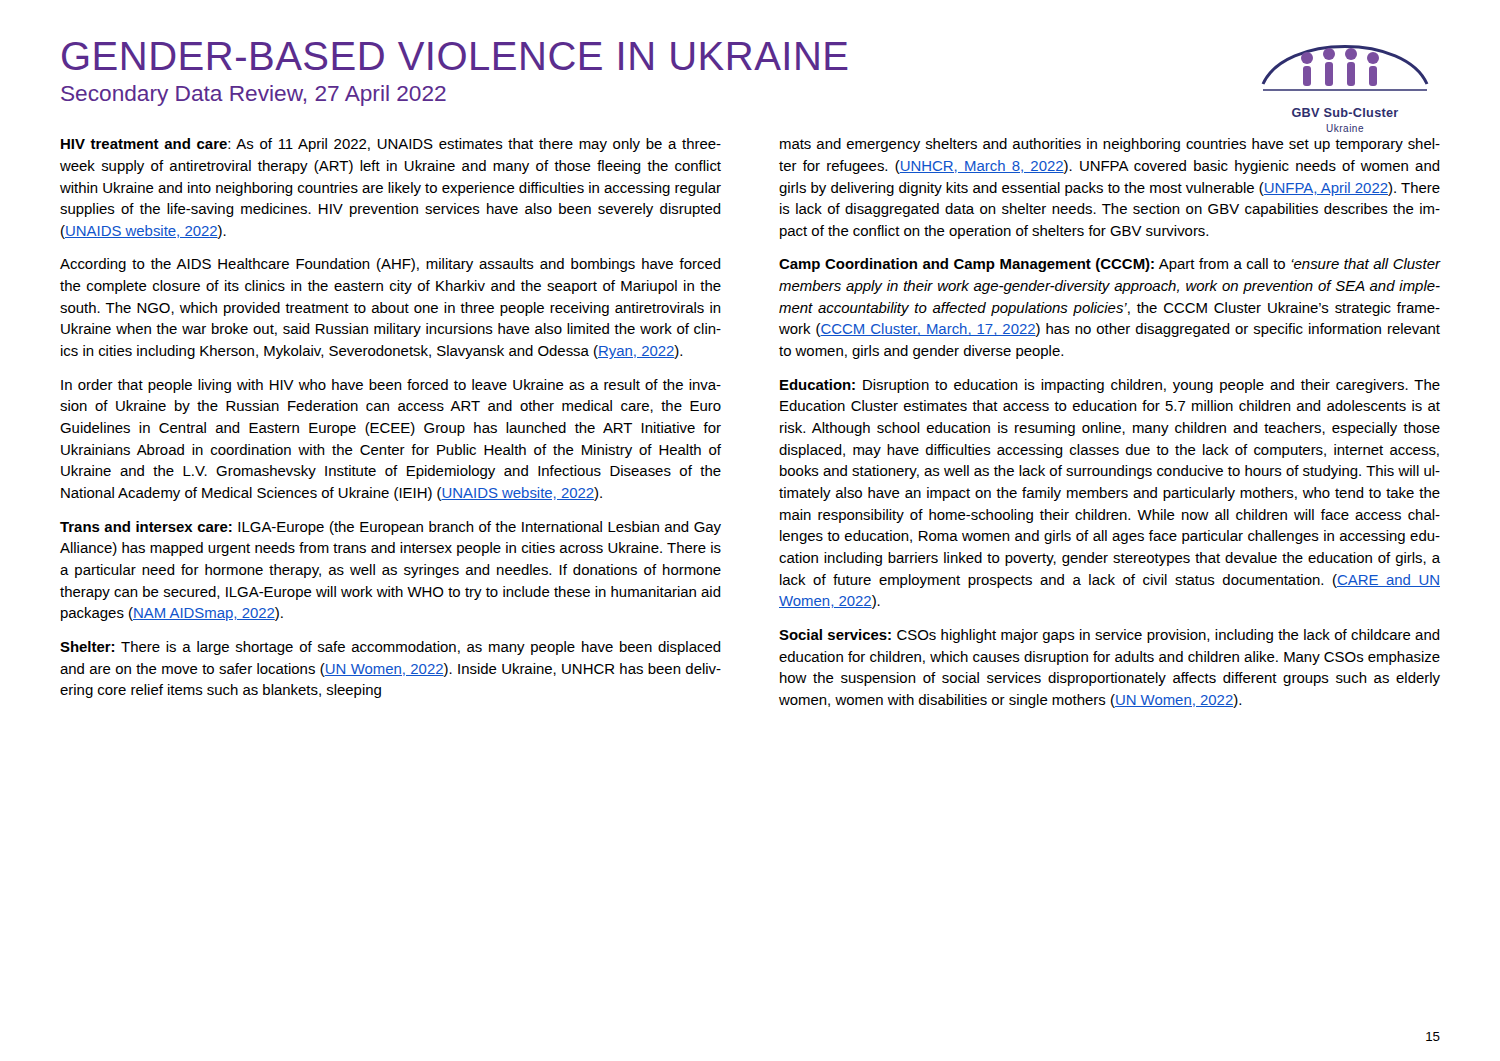GBV Sub-Cluster
Ukraine
GENDER-BASED VIOLENCE IN UKRAINE
Secondary Data Review, 27 April 2022
HIV treatment and care: As of 11 April 2022, UNAIDS estimates that there may only be a three-week supply of antiretroviral therapy (ART) left in Ukraine and many of those fleeing the conflict within Ukraine and into neighboring countries are likely to experience difficulties in accessing regular supplies of the life-saving medicines. HIV prevention services have also been severely disrupted (UNAIDS website, 2022).
According to the AIDS Healthcare Foundation (AHF), military assaults and bombings have forced the complete closure of its clinics in the eastern city of Kharkiv and the seaport of Mariupol in the south. The NGO, which provided treatment to about one in three people receiving antiretrovirals in Ukraine when the war broke out, said Russian military incursions have also limited the work of clinics in cities including Kherson, Mykolaiv, Severodonetsk, Slavyansk and Odessa (Ryan, 2022).
In order that people living with HIV who have been forced to leave Ukraine as a result of the invasion of Ukraine by the Russian Federation can access ART and other medical care, the Euro Guidelines in Central and Eastern Europe (ECEE) Group has launched the ART Initiative for Ukrainians Abroad in coordination with the Center for Public Health of the Ministry of Health of Ukraine and the L.V. Gromashevsky Institute of Epidemiology and Infectious Diseases of the National Academy of Medical Sciences of Ukraine (IEIH) (UNAIDS website, 2022).
Trans and intersex care: ILGA-Europe (the European branch of the International Lesbian and Gay Alliance) has mapped urgent needs from trans and intersex people in cities across Ukraine. There is a particular need for hormone therapy, as well as syringes and needles. If donations of hormone therapy can be secured, ILGA-Europe will work with WHO to try to include these in humanitarian aid packages (NAM AIDSmap, 2022).
Shelter: There is a large shortage of safe accommodation, as many people have been displaced and are on the move to safer locations (UN Women, 2022). Inside Ukraine, UNHCR has been delivering core relief items such as blankets, sleeping
mats and emergency shelters and authorities in neighboring countries have set up temporary shelter for refugees. (UNHCR, March 8, 2022). UNFPA covered basic hygienic needs of women and girls by delivering dignity kits and essential packs to the most vulnerable (UNFPA, April 2022). There is lack of disaggregated data on shelter needs. The section on GBV capabilities describes the impact of the conflict on the operation of shelters for GBV survivors.
Camp Coordination and Camp Management (CCCM): Apart from a call to ‘ensure that all Cluster members apply in their work age-gender-diversity approach, work on prevention of SEA and implement accountability to affected populations policies’, the CCCM Cluster Ukraine’s strategic framework (CCCM Cluster, March, 17, 2022) has no other disaggregated or specific information relevant to women, girls and gender diverse people.
Education: Disruption to education is impacting children, young people and their caregivers. The Education Cluster estimates that access to education for 5.7 million children and adolescents is at risk. Although school education is resuming online, many children and teachers, especially those displaced, may have difficulties accessing classes due to the lack of computers, internet access, books and stationery, as well as the lack of surroundings conducive to hours of studying. This will ultimately also have an impact on the family members and particularly mothers, who tend to take the main responsibility of home-schooling their children. While now all children will face access challenges to education, Roma women and girls of all ages face particular challenges in accessing education including barriers linked to poverty, gender stereotypes that devalue the education of girls, a lack of future employment prospects and a lack of civil status documentation. (CARE and UN Women, 2022).
Social services: CSOs highlight major gaps in service provision, including the lack of childcare and education for children, which causes disruption for adults and children alike. Many CSOs emphasize how the suspension of social services disproportionately affects different groups such as elderly women, women with disabilities or single mothers (UN Women, 2022).
15